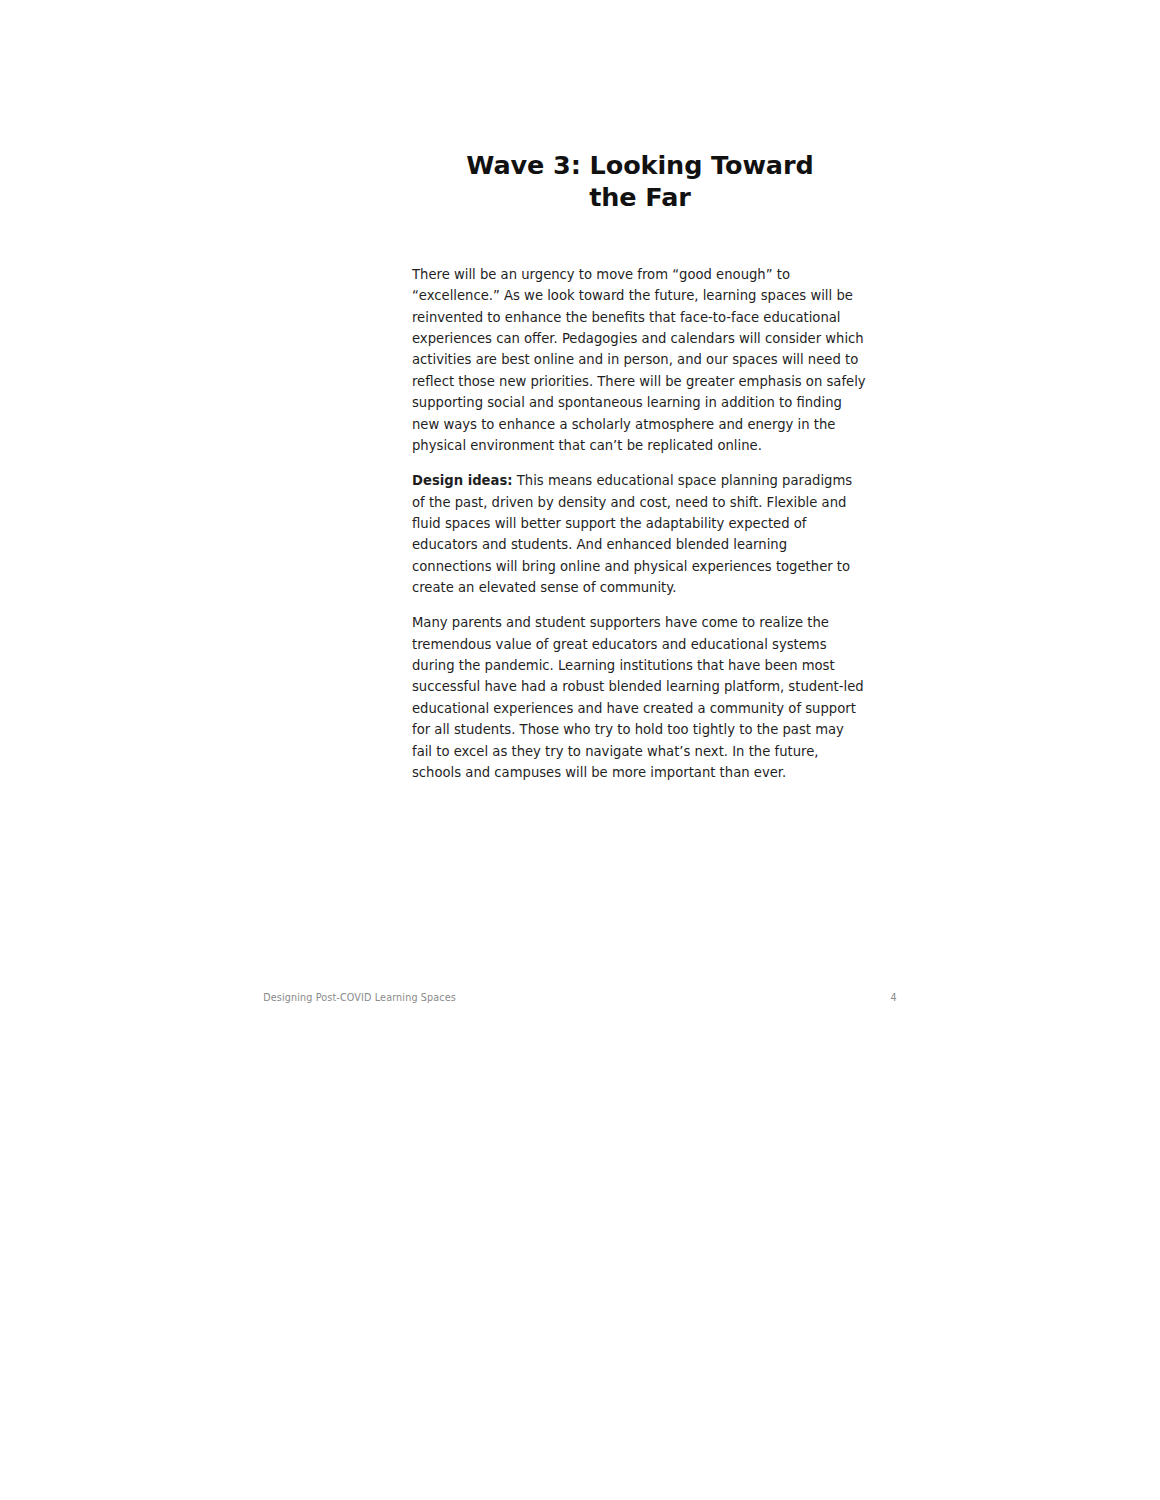Wave 3: Looking Toward
the Far
There will be an urgency to move from “good enough” to “excellence.” As we look toward the future, learning spaces will be reinvented to enhance the benefits that face-to-face educational experiences can offer. Pedagogies and calendars will consider which activities are best online and in person, and our spaces will need to reflect those new priorities. There will be greater emphasis on safely supporting social and spontaneous learning in addition to finding new ways to enhance a scholarly atmosphere and energy in the physical environment that can’t be replicated online.
Design ideas: This means educational space planning paradigms of the past, driven by density and cost, need to shift. Flexible and fluid spaces will better support the adaptability expected of educators and students. And enhanced blended learning connections will bring online and physical experiences together to create an elevated sense of community.
Many parents and student supporters have come to realize the tremendous value of great educators and educational systems during the pandemic. Learning institutions that have been most successful have had a robust blended learning platform, student-led educational experiences and have created a community of support for all students. Those who try to hold too tightly to the past may fail to excel as they try to navigate what’s next. In the future, schools and campuses will be more important than ever.
Designing Post-COVID Learning Spaces 4